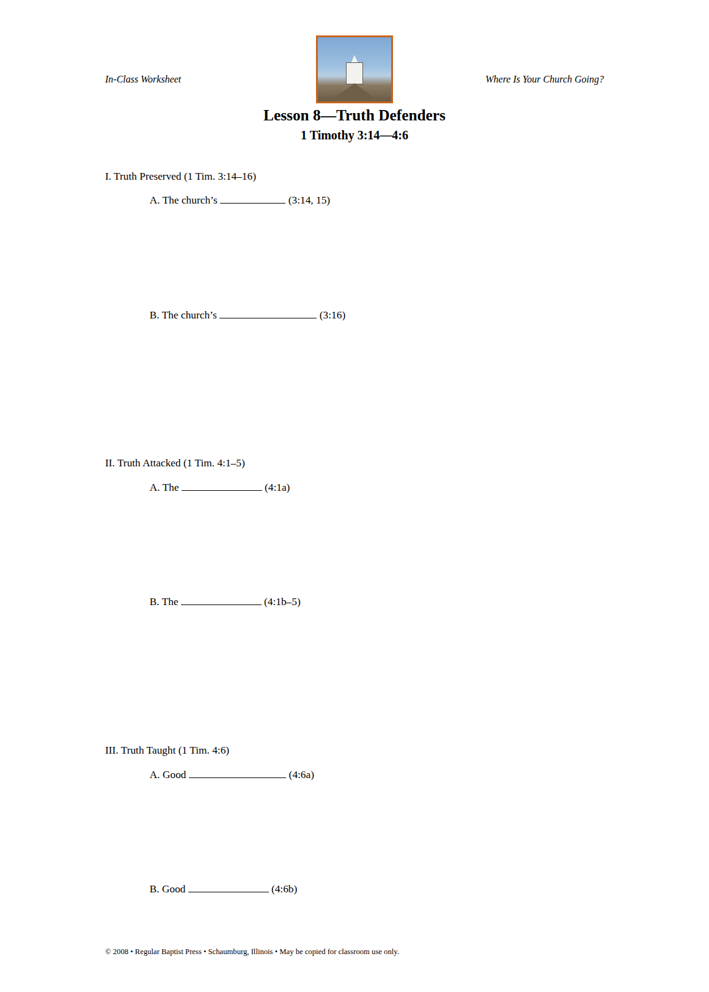In-Class Worksheet
Where Is Your Church Going?
Lesson 8—Truth Defenders
1 Timothy 3:14—4:6
I. Truth Preserved (1 Tim. 3:14–16)
A. The church’s (3:14, 15)
B. The church’s (3:16)
II. Truth Attacked (1 Tim. 4:1–5)
A. The (4:1a)
B. The (4:1b–5)
III. Truth Taught (1 Tim. 4:6)
A. Good (4:6a)
B. Good (4:6b)
© 2008 • Regular Baptist Press • Schaumburg, Illinois • May be copied for classroom use only.